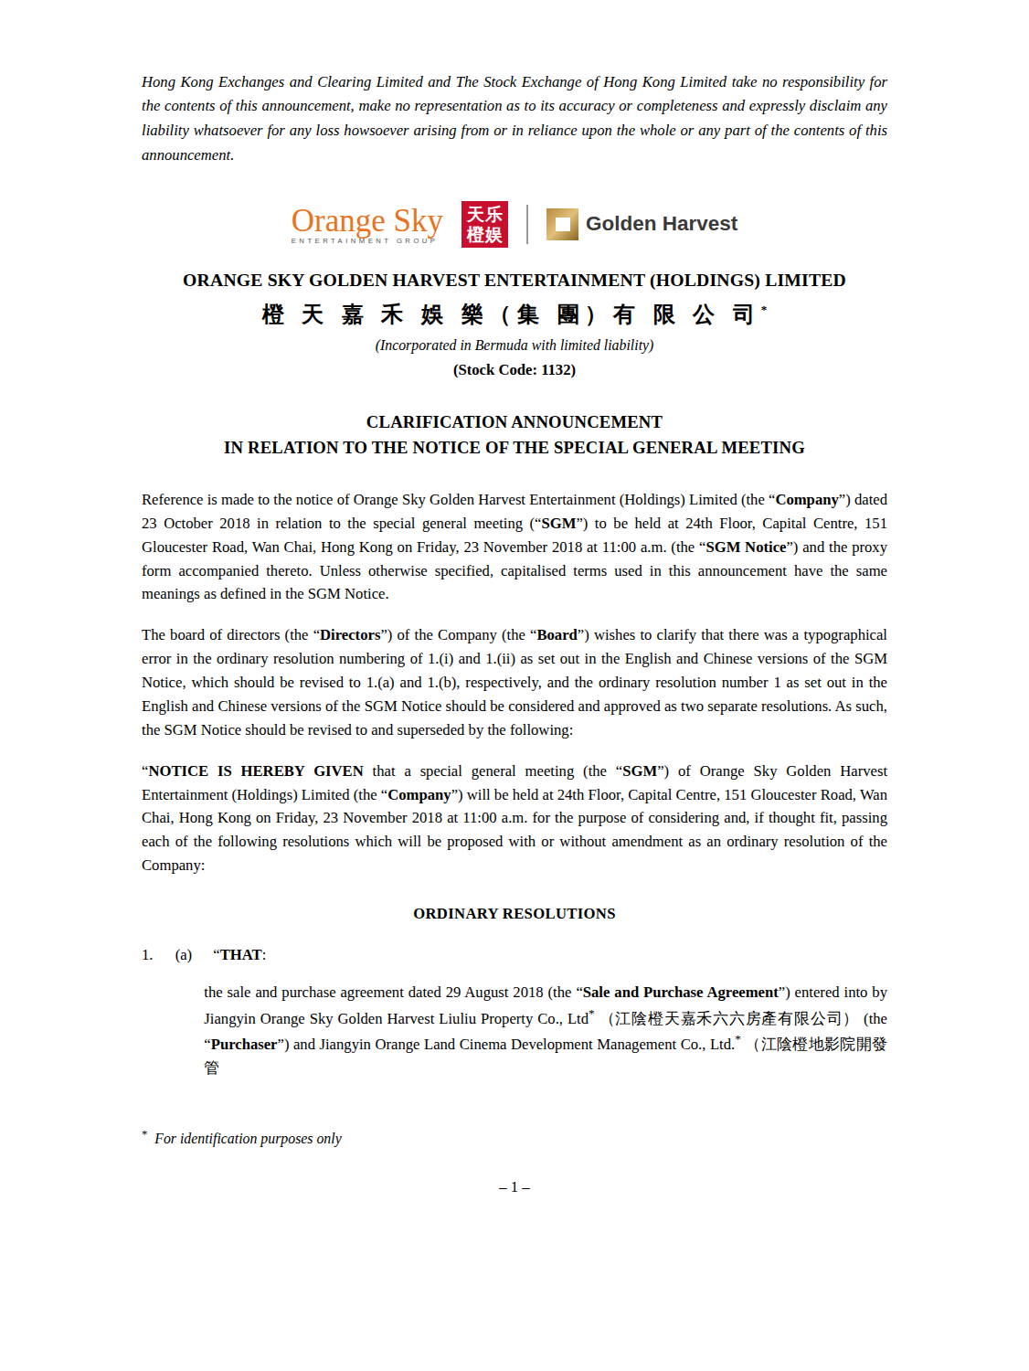Hong Kong Exchanges and Clearing Limited and The Stock Exchange of Hong Kong Limited take no responsibility for the contents of this announcement, make no representation as to its accuracy or completeness and expressly disclaim any liability whatsoever for any loss howsoever arising from or in reliance upon the whole or any part of the contents of this announcement.
Orange SkyENTERTAINMENT GROUP
天乐
橙娱
Golden Harvest
ORANGE SKY GOLDEN HARVEST ENTERTAINMENT (HOLDINGS) LIMITED
橙 天 嘉 禾 娛 樂（集 團）有 限 公 司*
(Incorporated in Bermuda with limited liability)
(Stock Code: 1132)
CLARIFICATION ANNOUNCEMENT
IN RELATION TO THE NOTICE OF THE SPECIAL GENERAL MEETING
Reference is made to the notice of Orange Sky Golden Harvest Entertainment (Holdings) Limited (the “Company”) dated 23 October 2018 in relation to the special general meeting (“SGM”) to be held at 24th Floor, Capital Centre, 151 Gloucester Road, Wan Chai, Hong Kong on Friday, 23 November 2018 at 11:00 a.m. (the “SGM Notice”) and the proxy form accompanied thereto. Unless otherwise specified, capitalised terms used in this announcement have the same meanings as defined in the SGM Notice.
The board of directors (the “Directors”) of the Company (the “Board”) wishes to clarify that there was a typographical error in the ordinary resolution numbering of 1.(i) and 1.(ii) as set out in the English and Chinese versions of the SGM Notice, which should be revised to 1.(a) and 1.(b), respectively, and the ordinary resolution number 1 as set out in the English and Chinese versions of the SGM Notice should be considered and approved as two separate resolutions. As such, the SGM Notice should be revised to and superseded by the following:
“NOTICE IS HEREBY GIVEN that a special general meeting (the “SGM”) of Orange Sky Golden Harvest Entertainment (Holdings) Limited (the “Company”) will be held at 24th Floor, Capital Centre, 151 Gloucester Road, Wan Chai, Hong Kong on Friday, 23 November 2018 at 11:00 a.m. for the purpose of considering and, if thought fit, passing each of the following resolutions which will be proposed with or without amendment as an ordinary resolution of the Company:
ORDINARY RESOLUTIONS
1.
(a)
“THAT:
the sale and purchase agreement dated 29 August 2018 (the “Sale and Purchase Agreement”) entered into by Jiangyin Orange Sky Golden Harvest Liuliu Property Co., Ltd* （江陰橙天嘉禾六六房產有限公司） (the “Purchaser”) and Jiangyin Orange Land Cinema Development Management Co., Ltd.* （江陰橙地影院開發管
* For identification purposes only
– 1 –